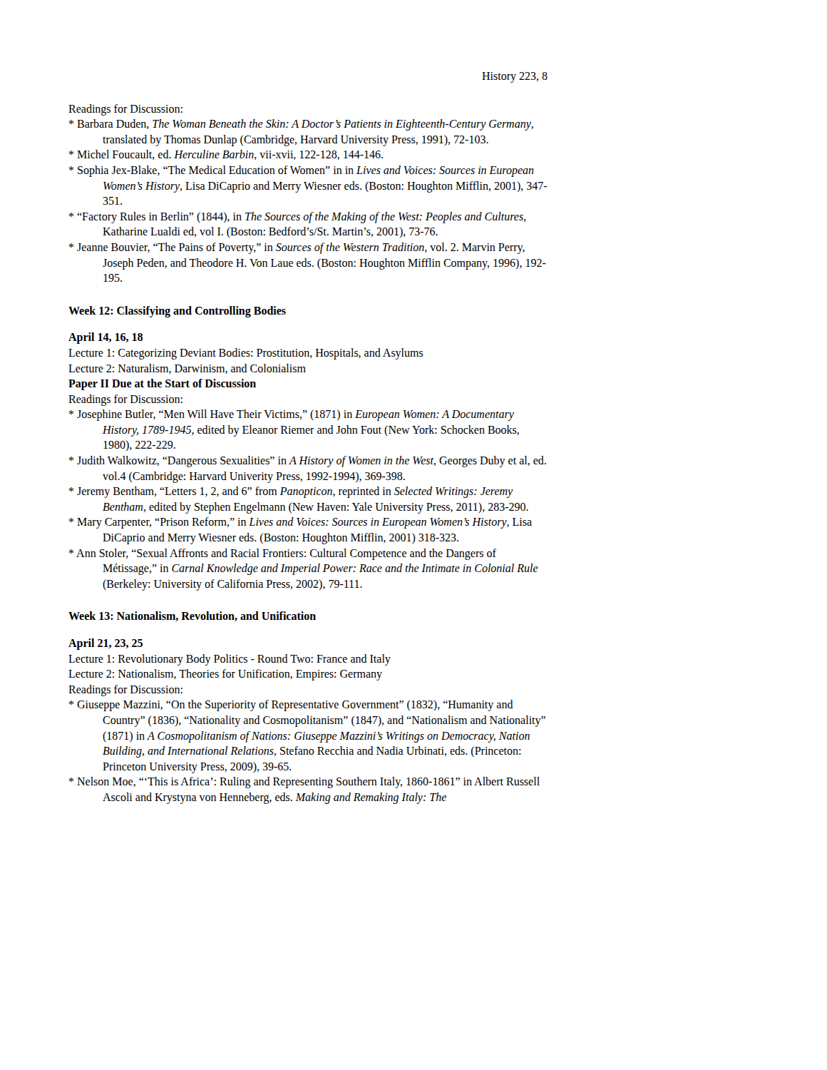History 223, 8
Readings for Discussion:
* Barbara Duden, The Woman Beneath the Skin: A Doctor’s Patients in Eighteenth-Century Germany, translated by Thomas Dunlap (Cambridge, Harvard University Press, 1991), 72-103.
* Michel Foucault, ed. Herculine Barbin, vii-xvii, 122-128, 144-146.
* Sophia Jex-Blake, “The Medical Education of Women” in in Lives and Voices: Sources in European Women’s History, Lisa DiCaprio and Merry Wiesner eds. (Boston: Houghton Mifflin, 2001), 347-351.
* “Factory Rules in Berlin” (1844), in The Sources of the Making of the West: Peoples and Cultures, Katharine Lualdi ed, vol I. (Boston: Bedford’s/St. Martin’s, 2001), 73-76.
* Jeanne Bouvier, “The Pains of Poverty,” in Sources of the Western Tradition, vol. 2. Marvin Perry, Joseph Peden, and Theodore H. Von Laue eds. (Boston: Houghton Mifflin Company, 1996), 192-195.
Week 12: Classifying and Controlling Bodies
April 14, 16, 18
Lecture 1: Categorizing Deviant Bodies: Prostitution, Hospitals, and Asylums
Lecture 2: Naturalism, Darwinism, and Colonialism
Paper II Due at the Start of Discussion
Readings for Discussion:
* Josephine Butler, “Men Will Have Their Victims,” (1871) in European Women: A Documentary History, 1789-1945, edited by Eleanor Riemer and John Fout (New York: Schocken Books, 1980), 222-229.
* Judith Walkowitz, “Dangerous Sexualities” in A History of Women in the West, Georges Duby et al, ed. vol.4 (Cambridge: Harvard Univerity Press, 1992-1994), 369-398.
* Jeremy Bentham, “Letters 1, 2, and 6” from Panopticon, reprinted in Selected Writings: Jeremy Bentham, edited by Stephen Engelmann (New Haven: Yale University Press, 2011), 283-290.
* Mary Carpenter, “Prison Reform,” in Lives and Voices: Sources in European Women’s History, Lisa DiCaprio and Merry Wiesner eds. (Boston: Houghton Mifflin, 2001) 318-323.
* Ann Stoler, “Sexual Affronts and Racial Frontiers: Cultural Competence and the Dangers of Métissage,” in Carnal Knowledge and Imperial Power: Race and the Intimate in Colonial Rule (Berkeley: University of California Press, 2002), 79-111.
Week 13: Nationalism, Revolution, and Unification
April 21, 23, 25
Lecture 1: Revolutionary Body Politics - Round Two: France and Italy
Lecture 2: Nationalism, Theories for Unification, Empires: Germany
Readings for Discussion:
* Giuseppe Mazzini, “On the Superiority of Representative Government” (1832), “Humanity and Country” (1836), “Nationality and Cosmopolitanism” (1847), and “Nationalism and Nationality” (1871) in A Cosmopolitanism of Nations: Giuseppe Mazzini’s Writings on Democracy, Nation Building, and International Relations, Stefano Recchia and Nadia Urbinati, eds. (Princeton: Princeton University Press, 2009), 39-65.
* Nelson Moe, “‘This is Africa’: Ruling and Representing Southern Italy, 1860-1861” in Albert Russell Ascoli and Krystyna von Henneberg, eds. Making and Remaking Italy: The